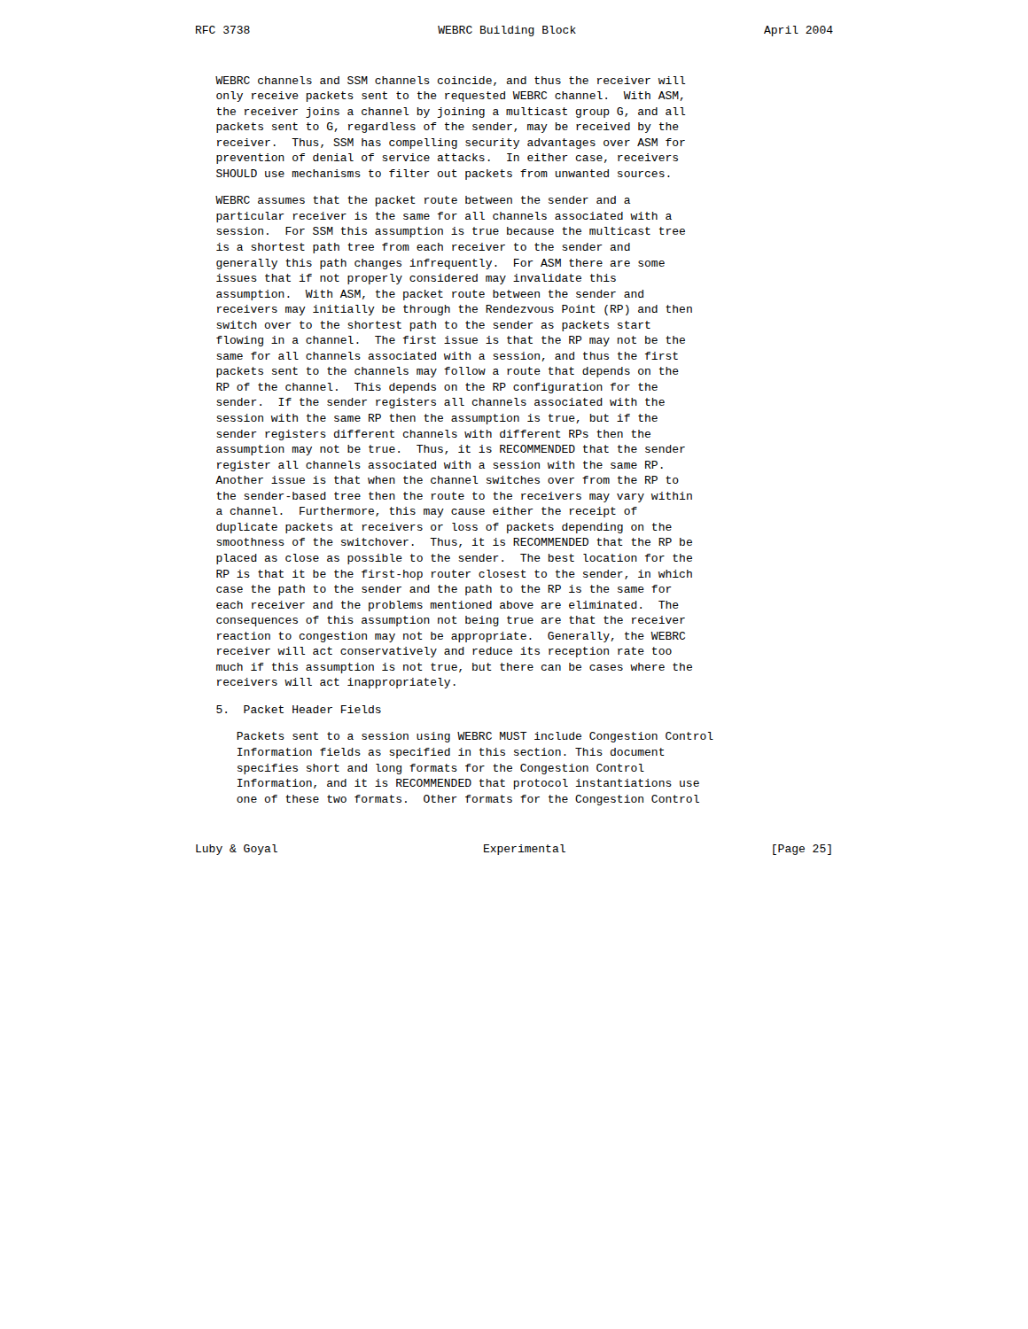RFC 3738 WEBRC Building Block April 2004
WEBRC channels and SSM channels coincide, and thus the receiver will only receive packets sent to the requested WEBRC channel. With ASM, the receiver joins a channel by joining a multicast group G, and all packets sent to G, regardless of the sender, may be received by the receiver. Thus, SSM has compelling security advantages over ASM for prevention of denial of service attacks. In either case, receivers SHOULD use mechanisms to filter out packets from unwanted sources.
WEBRC assumes that the packet route between the sender and a particular receiver is the same for all channels associated with a session. For SSM this assumption is true because the multicast tree is a shortest path tree from each receiver to the sender and generally this path changes infrequently. For ASM there are some issues that if not properly considered may invalidate this assumption. With ASM, the packet route between the sender and receivers may initially be through the Rendezvous Point (RP) and then switch over to the shortest path to the sender as packets start flowing in a channel. The first issue is that the RP may not be the same for all channels associated with a session, and thus the first packets sent to the channels may follow a route that depends on the RP of the channel. This depends on the RP configuration for the sender. If the sender registers all channels associated with the session with the same RP then the assumption is true, but if the sender registers different channels with different RPs then the assumption may not be true. Thus, it is RECOMMENDED that the sender register all channels associated with a session with the same RP. Another issue is that when the channel switches over from the RP to the sender-based tree then the route to the receivers may vary within a channel. Furthermore, this may cause either the receipt of duplicate packets at receivers or loss of packets depending on the smoothness of the switchover. Thus, it is RECOMMENDED that the RP be placed as close as possible to the sender. The best location for the RP is that it be the first-hop router closest to the sender, in which case the path to the sender and the path to the RP is the same for each receiver and the problems mentioned above are eliminated. The consequences of this assumption not being true are that the receiver reaction to congestion may not be appropriate. Generally, the WEBRC receiver will act conservatively and reduce its reception rate too much if this assumption is not true, but there can be cases where the receivers will act inappropriately.
5. Packet Header Fields
Packets sent to a session using WEBRC MUST include Congestion Control Information fields as specified in this section. This document specifies short and long formats for the Congestion Control Information, and it is RECOMMENDED that protocol instantiations use one of these two formats. Other formats for the Congestion Control
Luby & Goyal Experimental [Page 25]